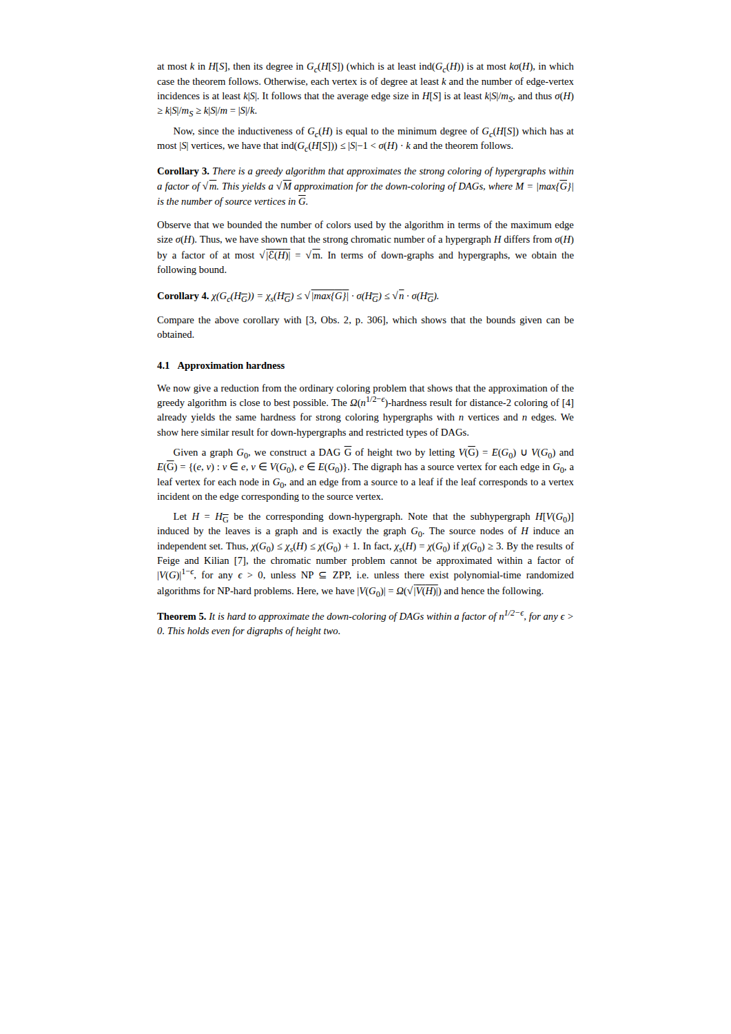at most k in H[S], then its degree in Gc(H[S]) (which is at least ind(Gc(H)) is at most kσ(H), in which case the theorem follows. Otherwise, each vertex is of degree at least k and the number of edge-vertex incidences is at least k|S|. It follows that the average edge size in H[S] is at least k|S|/mS, and thus σ(H) ≥ k|S|/mS ≥ k|S|/m = |S|/k.
Now, since the inductiveness of Gc(H) is equal to the minimum degree of Gc(H[S]) which has at most |S| vertices, we have that ind(Gc(H[S])) ≤ |S|−1 < σ(H) · k and the theorem follows.
Corollary 3. There is a greedy algorithm that approximates the strong coloring of hypergraphs within a factor of √m. This yields a √M approximation for the down-coloring of DAGs, where M = |max{G}| is the number of source vertices in G.
Observe that we bounded the number of colors used by the algorithm in terms of the maximum edge size σ(H). Thus, we have shown that the strong chromatic number of a hypergraph H differs from σ(H) by a factor of at most √|ℰ(H)| = √m. In terms of down-graphs and hypergraphs, we obtain the following bound.
Corollary 4. χ(Gc(HG)) = χs(HG) ≤ √|max{G}| · σ(HG) ≤ √n · σ(HG).
Compare the above corollary with [3, Obs. 2, p. 306], which shows that the bounds given can be obtained.
4.1 Approximation hardness
We now give a reduction from the ordinary coloring problem that shows that the approximation of the greedy algorithm is close to best possible. The Ω(n1/2−ϵ)-hardness result for distance-2 coloring of [4] already yields the same hardness for strong coloring hypergraphs with n vertices and n edges. We show here similar result for down-hypergraphs and restricted types of DAGs.
Given a graph G0, we construct a DAG G of height two by letting V(G) = E(G0) ∪ V(G0) and E(G) = {(e, v) : v ∈ e, v ∈ V(G0), e ∈ E(G0)}. The digraph has a source vertex for each edge in G0, a leaf vertex for each node in G0, and an edge from a source to a leaf if the leaf corresponds to a vertex incident on the edge corresponding to the source vertex.
Let H = HG be the corresponding down-hypergraph. Note that the subhypergraph H[V(G0)] induced by the leaves is a graph and is exactly the graph G0. The source nodes of H induce an independent set. Thus, χ(G0) ≤ χs(H) ≤ χ(G0) + 1. In fact, χs(H) = χ(G0) if χ(G0) ≥ 3. By the results of Feige and Kilian [7], the chromatic number problem cannot be approximated within a factor of |V(G)|1−ϵ, for any ϵ > 0, unless NP ⊆ ZPP, i.e. unless there exist polynomial-time randomized algorithms for NP-hard problems. Here, we have |V(G0)| = Ω(√|V(H)|) and hence the following.
Theorem 5. It is hard to approximate the down-coloring of DAGs within a factor of n1/2−ϵ, for any ϵ > 0. This holds even for digraphs of height two.